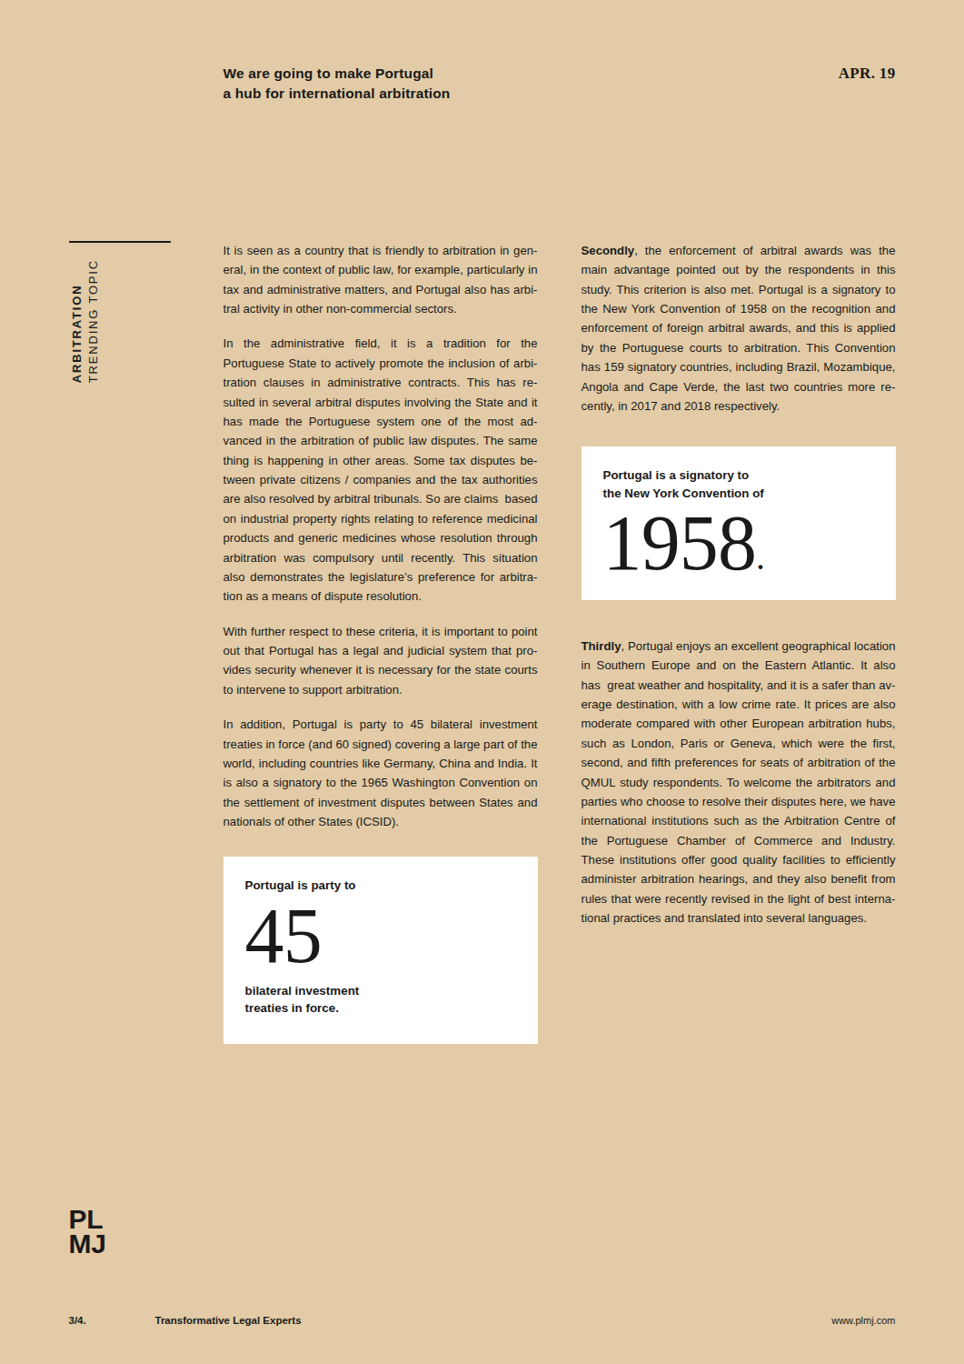We are going to make Portugal
a hub for international arbitration
APR. 19
ARBITRATION
TRENDING TOPIC
It is seen as a country that is friendly to arbitration in general, in the context of public law, for example, particularly in tax and administrative matters, and Portugal also has arbitral activity in other non-commercial sectors.
In the administrative field, it is a tradition for the Portuguese State to actively promote the inclusion of arbitration clauses in administrative contracts. This has resulted in several arbitral disputes involving the State and it has made the Portuguese system one of the most advanced in the arbitration of public law disputes. The same thing is happening in other areas. Some tax disputes between private citizens / companies and the tax authorities are also resolved by arbitral tribunals. So are claims based on industrial property rights relating to reference medicinal products and generic medicines whose resolution through arbitration was compulsory until recently. This situation also demonstrates the legislature’s preference for arbitration as a means of dispute resolution.
With further respect to these criteria, it is important to point out that Portugal has a legal and judicial system that provides security whenever it is necessary for the state courts to intervene to support arbitration.
In addition, Portugal is party to 45 bilateral investment treaties in force (and 60 signed) covering a large part of the world, including countries like Germany, China and India. It is also a signatory to the 1965 Washington Convention on the settlement of investment disputes between States and nationals of other States (ICSID).
Portugal is party to
45
bilateral investment
treaties in force.
Secondly, the enforcement of arbitral awards was the main advantage pointed out by the respondents in this study. This criterion is also met. Portugal is a signatory to the New York Convention of 1958 on the recognition and enforcement of foreign arbitral awards, and this is applied by the Portuguese courts to arbitration. This Convention has 159 signatory countries, including Brazil, Mozambique, Angola and Cape Verde, the last two countries more recently, in 2017 and 2018 respectively.
Portugal is a signatory to
the New York Convention of
1958.
Thirdly, Portugal enjoys an excellent geographical location in Southern Europe and on the Eastern Atlantic. It also has great weather and hospitality, and it is a safer than average destination, with a low crime rate. It prices are also moderate compared with other European arbitration hubs, such as London, Paris or Geneva, which were the first, second, and fifth preferences for seats of arbitration of the QMUL study respondents. To welcome the arbitrators and parties who choose to resolve their disputes here, we have international institutions such as the Arbitration Centre of the Portuguese Chamber of Commerce and Industry. These institutions offer good quality facilities to efficiently administer arbitration hearings, and they also benefit from rules that were recently revised in the light of best international practices and translated into several languages.
PL
MJ
3/4.
Transformative Legal Experts
www.plmj.com